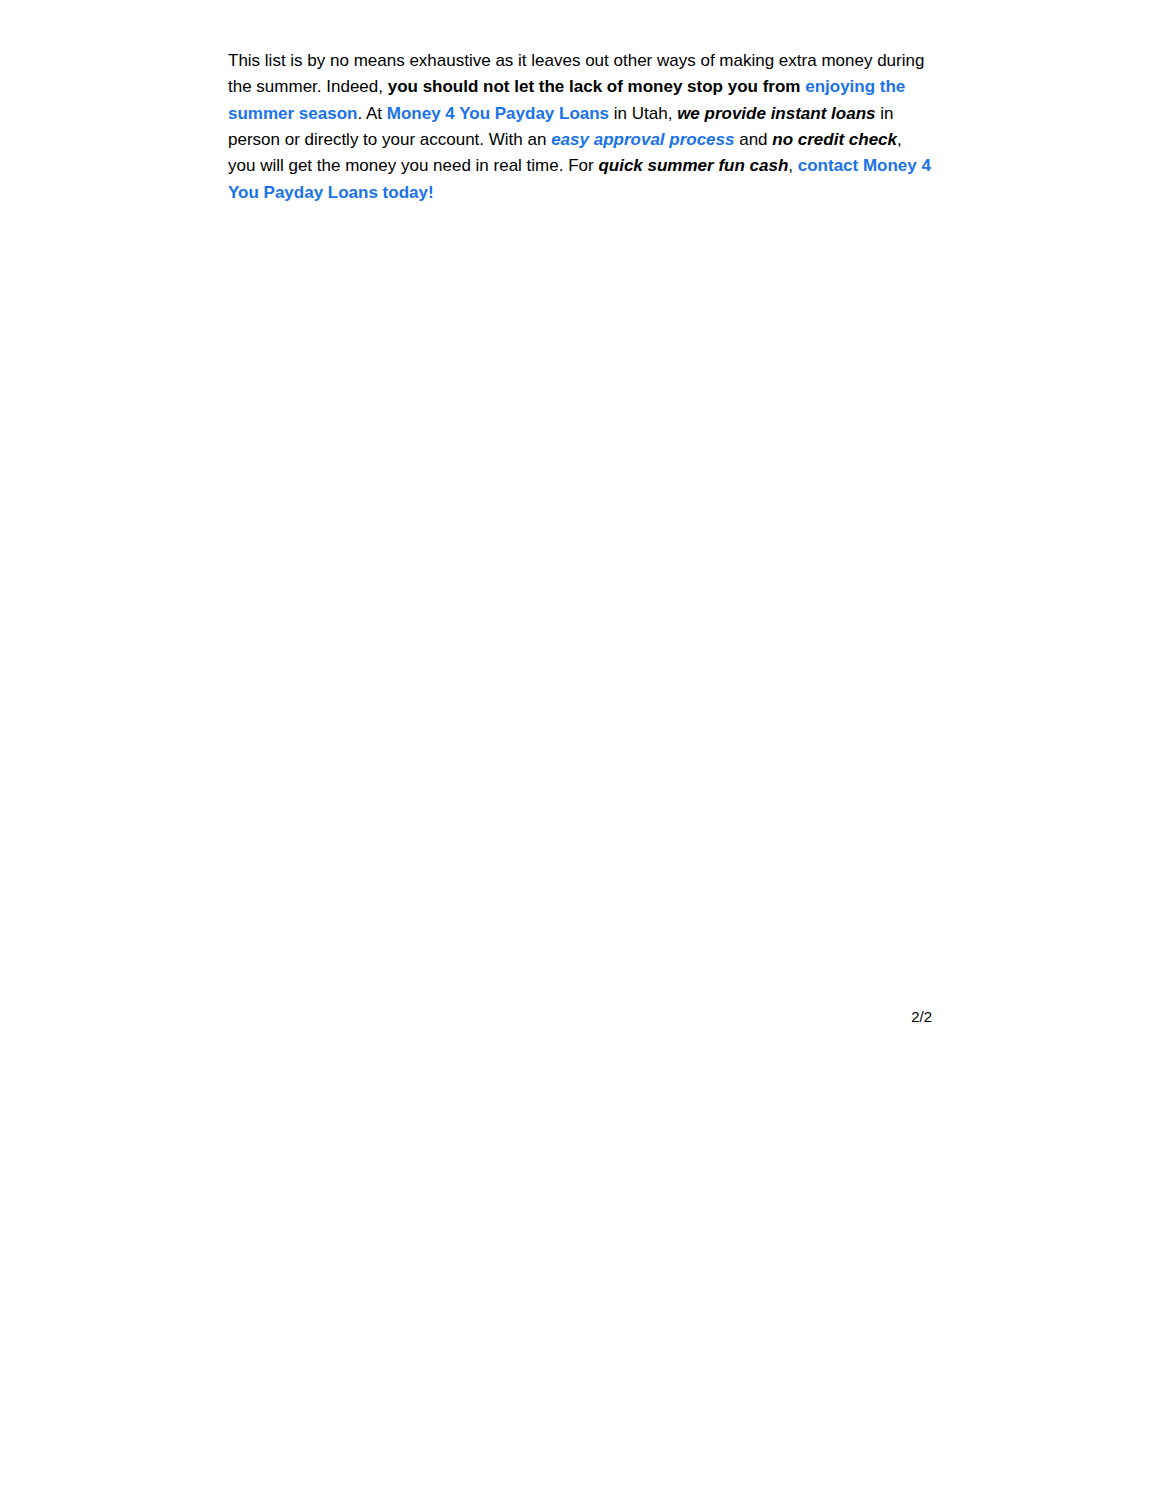This list is by no means exhaustive as it leaves out other ways of making extra money during the summer. Indeed, you should not let the lack of money stop you from enjoying the summer season. At Money 4 You Payday Loans in Utah, we provide instant loans in person or directly to your account. With an easy approval process and no credit check, you will get the money you need in real time. For quick summer fun cash, contact Money 4 You Payday Loans today!
2/2